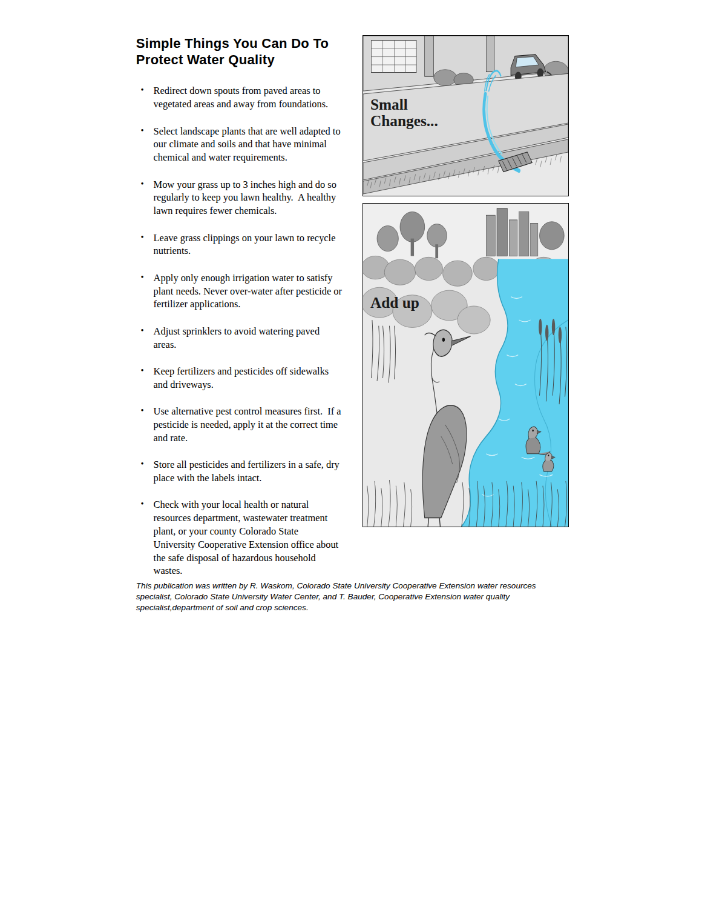Simple Things You Can Do To Protect Water Quality
Redirect down spouts from paved areas to vegetated areas and away from foundations.
Select landscape plants that are well adapted to our climate and soils and that have minimal chemical and water requirements.
Mow your grass up to 3 inches high and do so regularly to keep you lawn healthy. A healthy lawn requires fewer chemicals.
Leave grass clippings on your lawn to recycle nutrients.
Apply only enough irrigation water to satisfy plant needs. Never over-water after pesticide or fertilizer applications.
Adjust sprinklers to avoid watering paved areas.
Keep fertilizers and pesticides off sidewalks and driveways.
Use alternative pest control measures first. If a pesticide is needed, apply it at the correct time and rate.
Store all pesticides and fertilizers in a safe, dry place with the labels intact.
Check with your local health or natural resources department, wastewater treatment plant, or your county Colorado State University Cooperative Extension office about the safe disposal of hazardous household wastes.
Small
Changes...
Add up
This publication was written by R. Waskom, Colorado State University Cooperative Extension water resources specialist, Colorado State University Water Center, and T. Bauder, Cooperative Extension water quality specialist,department of soil and crop sciences.